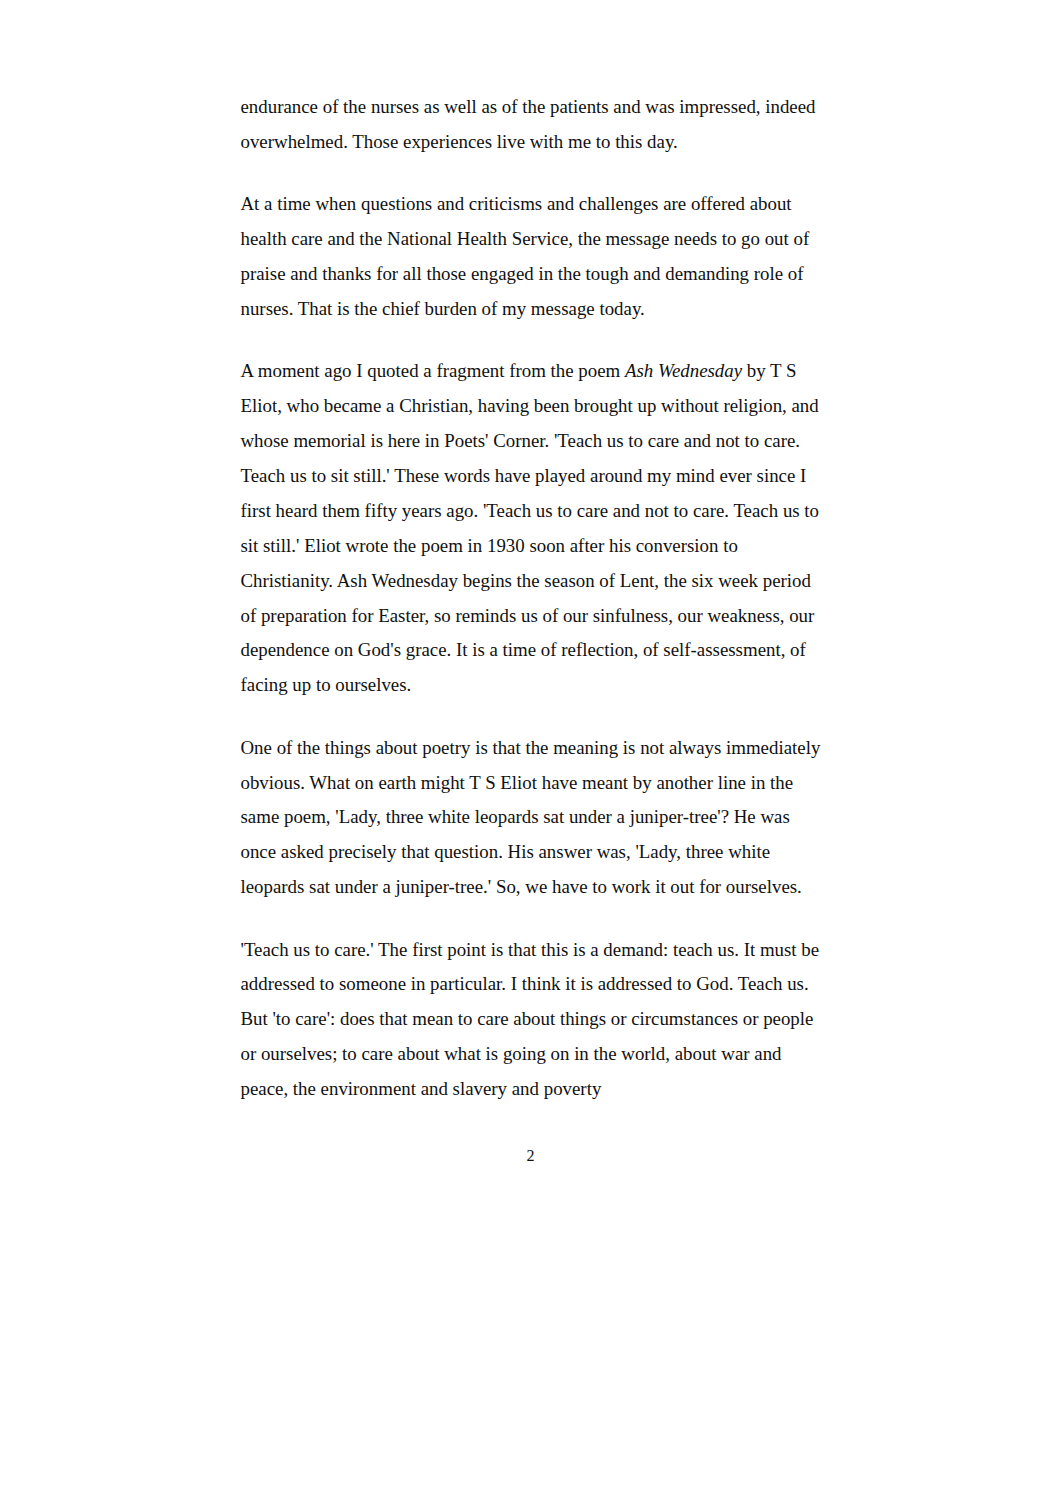endurance of the nurses as well as of the patients and was impressed, indeed overwhelmed. Those experiences live with me to this day.
At a time when questions and criticisms and challenges are offered about health care and the National Health Service, the message needs to go out of praise and thanks for all those engaged in the tough and demanding role of nurses. That is the chief burden of my message today.
A moment ago I quoted a fragment from the poem Ash Wednesday by T S Eliot, who became a Christian, having been brought up without religion, and whose memorial is here in Poets' Corner. 'Teach us to care and not to care. Teach us to sit still.' These words have played around my mind ever since I first heard them fifty years ago. 'Teach us to care and not to care. Teach us to sit still.' Eliot wrote the poem in 1930 soon after his conversion to Christianity. Ash Wednesday begins the season of Lent, the six week period of preparation for Easter, so reminds us of our sinfulness, our weakness, our dependence on God's grace. It is a time of reflection, of self-assessment, of facing up to ourselves.
One of the things about poetry is that the meaning is not always immediately obvious. What on earth might T S Eliot have meant by another line in the same poem, 'Lady, three white leopards sat under a juniper-tree'? He was once asked precisely that question. His answer was, 'Lady, three white leopards sat under a juniper-tree.' So, we have to work it out for ourselves.
'Teach us to care.' The first point is that this is a demand: teach us. It must be addressed to someone in particular. I think it is addressed to God. Teach us. But 'to care': does that mean to care about things or circumstances or people or ourselves; to care about what is going on in the world, about war and peace, the environment and slavery and poverty
2